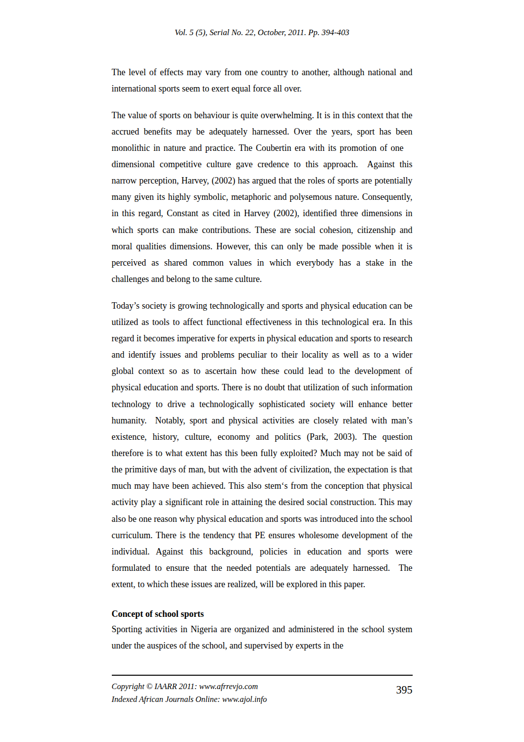Vol. 5 (5), Serial No. 22, October, 2011. Pp. 394-403
The level of effects may vary from one country to another, although national and international sports seem to exert equal force all over.
The value of sports on behaviour is quite overwhelming. It is in this context that the accrued benefits may be adequately harnessed. Over the years, sport has been monolithic in nature and practice. The Coubertin era with its promotion of one dimensional competitive culture gave credence to this approach. Against this narrow perception, Harvey, (2002) has argued that the roles of sports are potentially many given its highly symbolic, metaphoric and polysemous nature. Consequently, in this regard, Constant as cited in Harvey (2002), identified three dimensions in which sports can make contributions. These are social cohesion, citizenship and moral qualities dimensions. However, this can only be made possible when it is perceived as shared common values in which everybody has a stake in the challenges and belong to the same culture.
Today’s society is growing technologically and sports and physical education can be utilized as tools to affect functional effectiveness in this technological era. In this regard it becomes imperative for experts in physical education and sports to research and identify issues and problems peculiar to their locality as well as to a wider global context so as to ascertain how these could lead to the development of physical education and sports. There is no doubt that utilization of such information technology to drive a technologically sophisticated society will enhance better humanity. Notably, sport and physical activities are closely related with man’s existence, history, culture, economy and politics (Park, 2003). The question therefore is to what extent has this been fully exploited? Much may not be said of the primitive days of man, but with the advent of civilization, the expectation is that much may have been achieved. This also stem‘s from the conception that physical activity play a significant role in attaining the desired social construction. This may also be one reason why physical education and sports was introduced into the school curriculum. There is the tendency that PE ensures wholesome development of the individual. Against this background, policies in education and sports were formulated to ensure that the needed potentials are adequately harnessed. The extent, to which these issues are realized, will be explored in this paper.
Concept of school sports
Sporting activities in Nigeria are organized and administered in the school system under the auspices of the school, and supervised by experts in the
Copyright © IAARR 2011: www.afrrevjo.com
Indexed African Journals Online: www.ajol.info 395